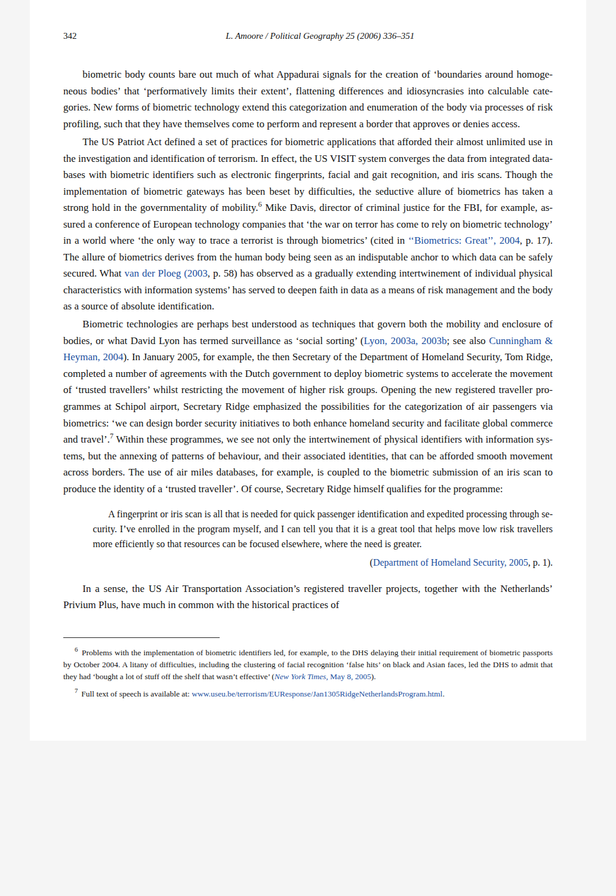342 L. Amoore / Political Geography 25 (2006) 336–351
biometric body counts bare out much of what Appadurai signals for the creation of ‘boundaries around homogeneous bodies’ that ‘performatively limits their extent’, flattening differences and idiosyncrasies into calculable categories. New forms of biometric technology extend this categorization and enumeration of the body via processes of risk profiling, such that they have themselves come to perform and represent a border that approves or denies access.
The US Patriot Act defined a set of practices for biometric applications that afforded their almost unlimited use in the investigation and identification of terrorism. In effect, the US VISIT system converges the data from integrated databases with biometric identifiers such as electronic fingerprints, facial and gait recognition, and iris scans. Though the implementation of biometric gateways has been beset by difficulties, the seductive allure of biometrics has taken a strong hold in the governmentality of mobility.6 Mike Davis, director of criminal justice for the FBI, for example, assured a conference of European technology companies that ‘the war on terror has come to rely on biometric technology’ in a world where ‘the only way to trace a terrorist is through biometrics’ (cited in ‘‘Biometrics: Great’’, 2004, p. 17). The allure of biometrics derives from the human body being seen as an indisputable anchor to which data can be safely secured. What van der Ploeg (2003, p. 58) has observed as a gradually extending intertwinement of individual physical characteristics with information systems’ has served to deepen faith in data as a means of risk management and the body as a source of absolute identification.
Biometric technologies are perhaps best understood as techniques that govern both the mobility and enclosure of bodies, or what David Lyon has termed surveillance as ‘social sorting’ (Lyon, 2003a, 2003b; see also Cunningham & Heyman, 2004). In January 2005, for example, the then Secretary of the Department of Homeland Security, Tom Ridge, completed a number of agreements with the Dutch government to deploy biometric systems to accelerate the movement of ‘trusted travellers’ whilst restricting the movement of higher risk groups. Opening the new registered traveller programmes at Schipol airport, Secretary Ridge emphasized the possibilities for the categorization of air passengers via biometrics: ‘we can design border security initiatives to both enhance homeland security and facilitate global commerce and travel’.7 Within these programmes, we see not only the intertwinement of physical identifiers with information systems, but the annexing of patterns of behaviour, and their associated identities, that can be afforded smooth movement across borders. The use of air miles databases, for example, is coupled to the biometric submission of an iris scan to produce the identity of a ‘trusted traveller’. Of course, Secretary Ridge himself qualifies for the programme:
A fingerprint or iris scan is all that is needed for quick passenger identification and expedited processing through security. I’ve enrolled in the program myself, and I can tell you that it is a great tool that helps move low risk travellers more efficiently so that resources can be focused elsewhere, where the need is greater.
(Department of Homeland Security, 2005, p. 1).
In a sense, the US Air Transportation Association’s registered traveller projects, together with the Netherlands’ Privium Plus, have much in common with the historical practices of
6 Problems with the implementation of biometric identifiers led, for example, to the DHS delaying their initial requirement of biometric passports by October 2004. A litany of difficulties, including the clustering of facial recognition ‘false hits’ on black and Asian faces, led the DHS to admit that they had ‘bought a lot of stuff off the shelf that wasn’t effective’ (New York Times, May 8, 2005).
7 Full text of speech is available at: www.useu.be/terrorism/EUResponse/Jan1305RidgeNetherlandsProgram.html.